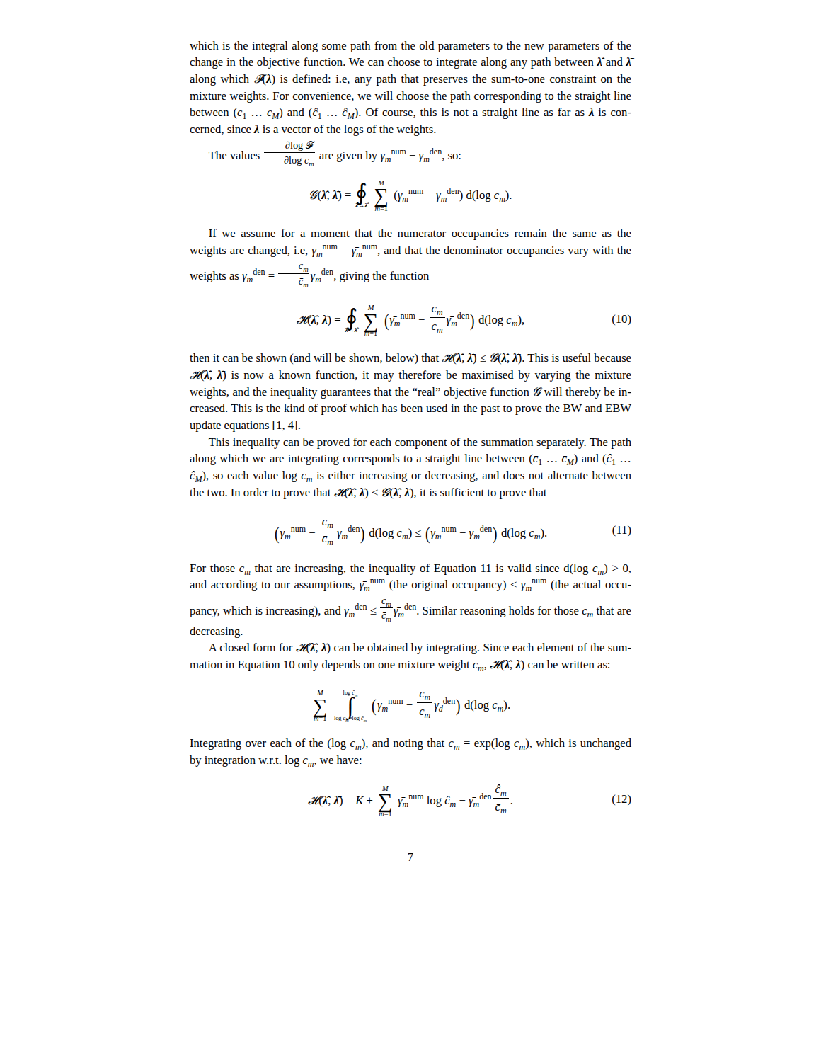which is the integral along some path from the old parameters to the new parameters of the change in the objective function. We can choose to integrate along any path between λ̂ and λ̄ along which 𝓕(λ) is defined: i.e, any path that preserves the sum-to-one constraint on the mixture weights. For convenience, we will choose the path corresponding to the straight line between (c̄1 … c̄M) and (ĉ1 … ĉM). Of course, this is not a straight line as far as λ is concerned, since λ is a vector of the logs of the weights.
The values ∂log 𝓕∂log cm are given by γmnum − γmden, so:
𝓖(λ̂, λ̄) = ∮λ̄→λ̂ M∑m=1 (γmnum − γmden) d(log cm).
If we assume for a moment that the numerator occupancies remain the same as the weights are changed, i.e, γmnum = γ̄mnum, and that the denominator occupancies vary with the weights as γmden = cm c̄m γ̄mden, giving the function
𝓗(λ̂, λ̄) = ∮λ̄→λ̂ M∑m=1 (γ̄mnum − cm c̄m γ̄mden) d(log cm), (10)
then it can be shown (and will be shown, below) that 𝓗(λ̂, λ̄) ≤ 𝓖(λ̂, λ̄). This is useful because 𝓗(λ̂, λ̄) is now a known function, it may therefore be maximised by varying the mixture weights, and the inequality guarantees that the “real” objective function 𝓖 will thereby be increased. This is the kind of proof which has been used in the past to prove the BW and EBW update equations [1, 4].
This inequality can be proved for each component of the summation separately. The path along which we are integrating corresponds to a straight line between (c̄1 … c̄M) and (ĉ1 … ĉM), so each value log cm is either increasing or decreasing, and does not alternate between the two. In order to prove that 𝓗(λ̂, λ̄) ≤ 𝓖(λ̂, λ̄), it is sufficient to prove that
(γ̄mnum − cm c̄m γ̄mden) d(log cm) ≤ (γmnum − γmden) d(log cm). (11)
For those cm that are increasing, the inequality of Equation 11 is valid since d(log cm) > 0, and according to our assumptions, γ̄mnum (the original occupancy) ≤ γmnum (the actual occupancy, which is increasing), and γmden ≤ cm c̄m γ̄mden. Similar reasoning holds for those cm that are decreasing.
A closed form for 𝓗(λ̂, λ̄) can be obtained by integrating. Since each element of the summation in Equation 10 only depends on one mixture weight cm, 𝓗(λ̂, λ̄) can be written as:
M∑m=1 log ĉm∫log cm=log c̄m (γ̄mnum − cm c̄m γ̄dden) d(log cm).
Integrating over each of the (log cm), and noting that cm = exp(log cm), which is unchanged by integration w.r.t. log cm, we have:
𝓗(λ̂, λ̄) = K + M∑m=1 γ̄mnum log ĉm − γ̄mdenĉm c̄m. (12)
7